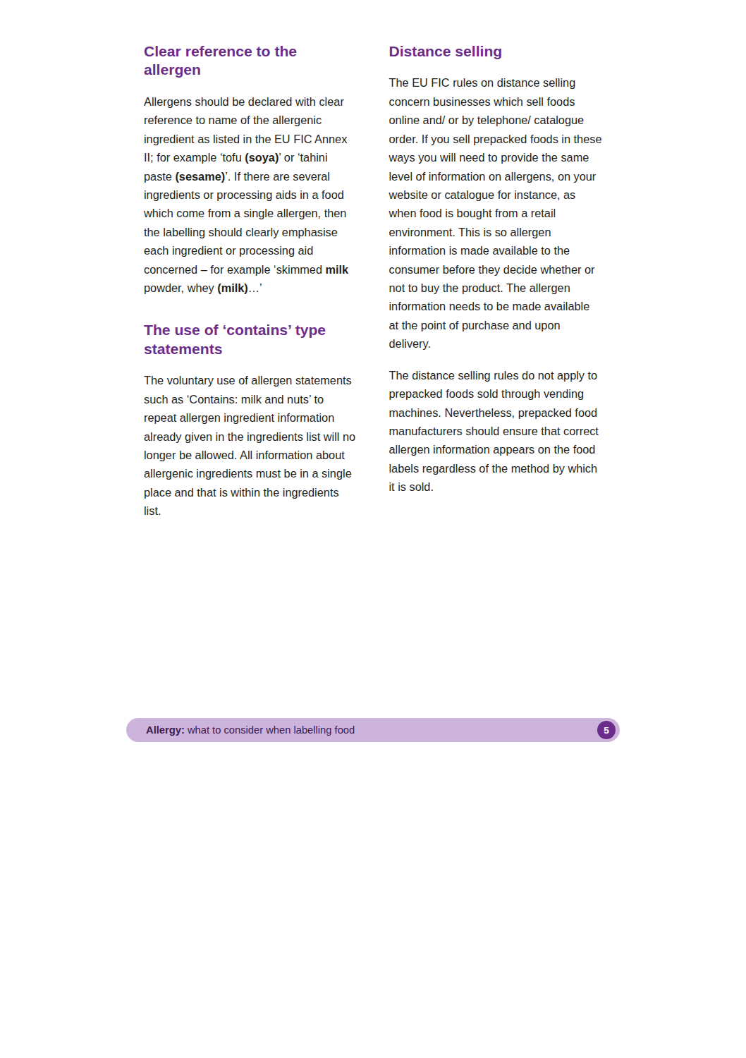Clear reference to the allergen
Allergens should be declared with clear reference to name of the allergenic ingredient as listed in the EU FIC Annex II; for example ‘tofu (soya)’ or ‘tahini paste (sesame)’. If there are several ingredients or processing aids in a food which come from a single allergen, then the labelling should clearly emphasise each ingredient or processing aid concerned – for example ‘skimmed milk powder, whey (milk)…’
The use of ‘contains’ type statements
The voluntary use of allergen statements such as ‘Contains: milk and nuts’ to repeat allergen ingredient information already given in the ingredients list will no longer be allowed. All information about allergenic ingredients must be in a single place and that is within the ingredients list.
Distance selling
The EU FIC rules on distance selling concern businesses which sell foods online and/ or by telephone/ catalogue order. If you sell prepacked foods in these ways you will need to provide the same level of information on allergens, on your website or catalogue for instance, as when food is bought from a retail environment. This is so allergen information is made available to the consumer before they decide whether or not to buy the product. The allergen information needs to be made available at the point of purchase and upon delivery.
The distance selling rules do not apply to prepacked foods sold through vending machines. Nevertheless, prepacked food manufacturers should ensure that correct allergen information appears on the food labels regardless of the method by which it is sold.
Allergy: what to consider when labelling food
5